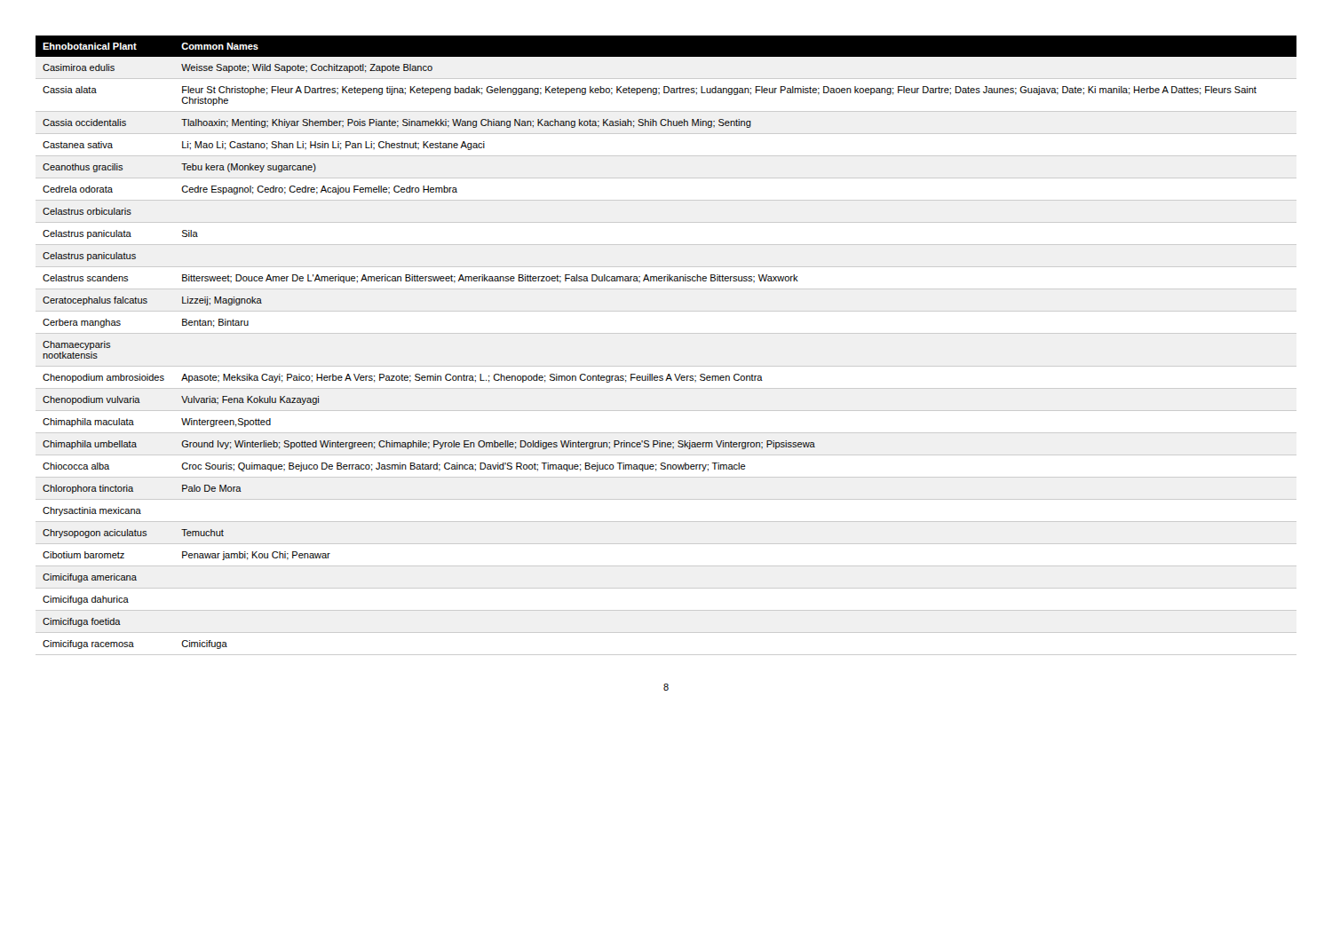| Ehnobotanical Plant | Common Names |
| --- | --- |
| Casimiroa edulis | Weisse Sapote; Wild Sapote; Cochitzapotl; Zapote Blanco |
| Cassia alata | Fleur St Christophe; Fleur A Dartres; Ketepeng tijna; Ketepeng badak; Gelenggang; Ketepeng kebo; Ketepeng; Dartres; Ludanggan; Fleur Palmiste; Daoen koepang; Fleur Dartre; Dates Jaunes; Guajava; Date; Ki manila; Herbe A Dattes; Fleurs Saint Christophe |
| Cassia occidentalis | Tlalhoaxin; Menting; Khiyar Shember; Pois Piante; Sinamekki; Wang Chiang Nan; Kachang kota; Kasiah; Shih Chueh Ming; Senting |
| Castanea sativa | Li; Mao Li; Castano; Shan Li; Hsin Li; Pan Li; Chestnut; Kestane Agaci |
| Ceanothus gracilis | Tebu kera (Monkey sugarcane) |
| Cedrela odorata | Cedre Espagnol; Cedro; Cedre; Acajou Femelle; Cedro Hembra |
| Celastrus orbicularis | |
| Celastrus paniculata | Sila |
| Celastrus paniculatus | |
| Celastrus scandens | Bittersweet; Douce Amer De L'Amerique; American Bittersweet; Amerikaanse Bitterzoet; Falsa Dulcamara; Amerikanische Bittersuss; Waxwork |
| Ceratocephalus falcatus | Lizzeij; Magignoka |
| Cerbera manghas | Bentan; Bintaru |
| Chamaecyparis nootkatensis | |
| Chenopodium ambrosioides | Apasote; Meksika Cayi; Paico; Herbe A Vers; Pazote; Semin Contra; L.; Chenopode; Simon Contegras; Feuilles A Vers; Semen Contra |
| Chenopodium vulvaria | Vulvaria; Fena Kokulu Kazayagi |
| Chimaphila maculata | Wintergreen,Spotted |
| Chimaphila umbellata | Ground Ivy; Winterlieb; Spotted Wintergreen; Chimaphile; Pyrole En Ombelle; Doldiges Wintergrun; Prince'S Pine; Skjaerm Vintergron; Pipsissewa |
| Chiococca alba | Croc Souris; Quimaque; Bejuco De Berraco; Jasmin Batard; Cainca; David'S Root; Timaque; Bejuco Timaque; Snowberry; Timacle |
| Chlorophora tinctoria | Palo De Mora |
| Chrysactinia mexicana | |
| Chrysopogon aciculatus | Temuchut |
| Cibotium barometz | Penawar jambi; Kou Chi; Penawar |
| Cimicifuga americana | |
| Cimicifuga dahurica | |
| Cimicifuga foetida | |
| Cimicifuga racemosa | Cimicifuga |
8